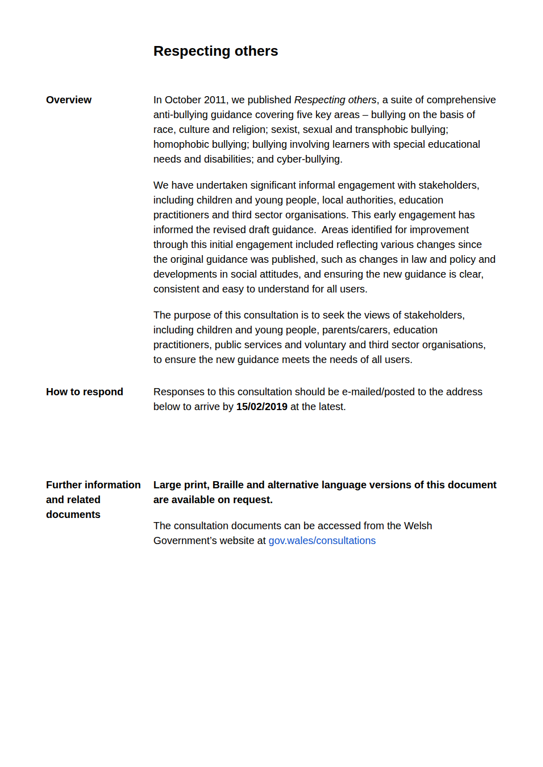Respecting others
Overview
In October 2011, we published Respecting others, a suite of comprehensive anti-bullying guidance covering five key areas – bullying on the basis of race, culture and religion; sexist, sexual and transphobic bullying; homophobic bullying; bullying involving learners with special educational needs and disabilities; and cyber-bullying.
We have undertaken significant informal engagement with stakeholders, including children and young people, local authorities, education practitioners and third sector organisations. This early engagement has informed the revised draft guidance. Areas identified for improvement through this initial engagement included reflecting various changes since the original guidance was published, such as changes in law and policy and developments in social attitudes, and ensuring the new guidance is clear, consistent and easy to understand for all users.
The purpose of this consultation is to seek the views of stakeholders, including children and young people, parents/carers, education practitioners, public services and voluntary and third sector organisations, to ensure the new guidance meets the needs of all users.
How to respond
Responses to this consultation should be e-mailed/posted to the address below to arrive by 15/02/2019 at the latest.
Further information and related documents
Large print, Braille and alternative language versions of this document are available on request.
The consultation documents can be accessed from the Welsh Government’s website at gov.wales/consultations